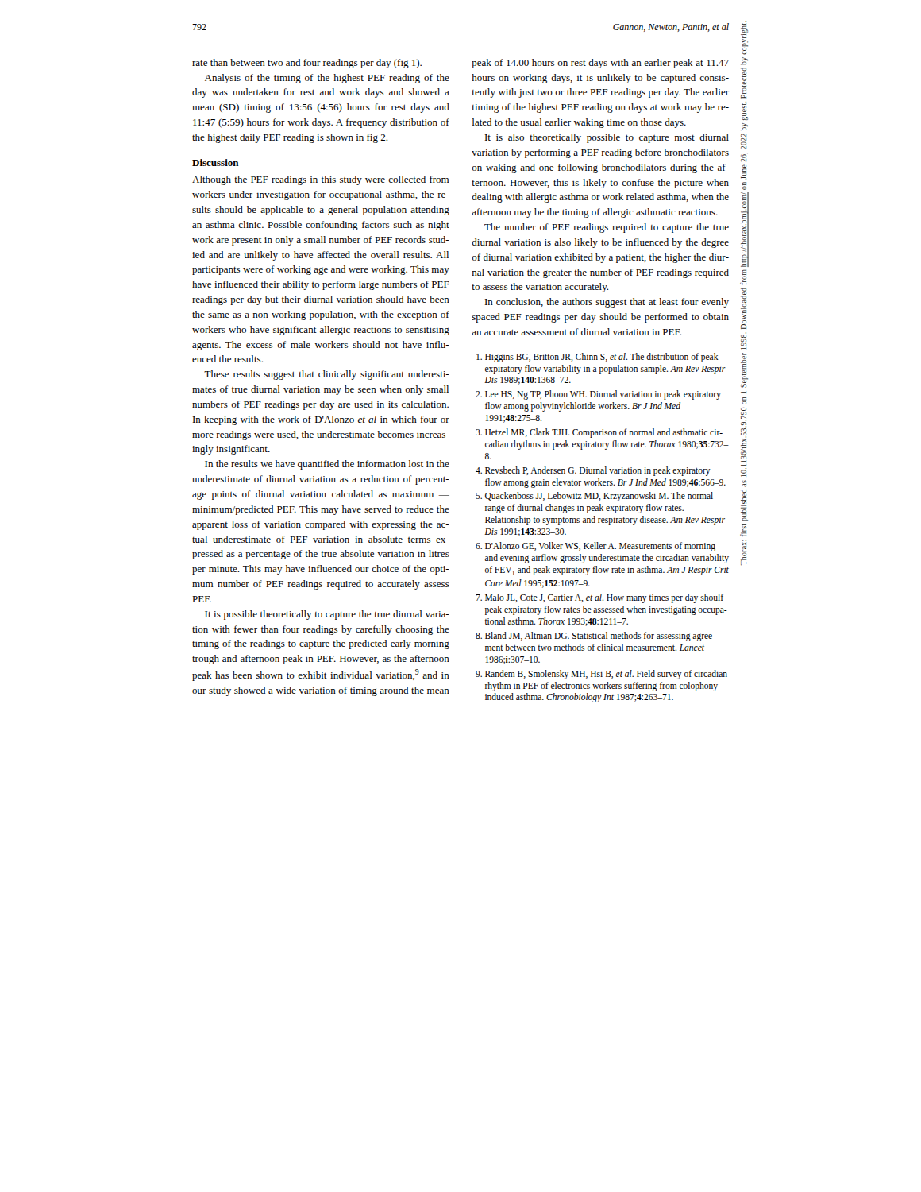Thorax: first published as 10.1136/thx.53.9.790 on 1 September 1998. Downloaded from http://thorax.bmj.com/ on June 26, 2022 by guest. Protected by copyright.
792 Gannon, Newton, Pantin, et al
rate than between two and four readings per day (fig 1).
Analysis of the timing of the highest PEF reading of the day was undertaken for rest and work days and showed a mean (SD) timing of 13:56 (4:56) hours for rest days and 11:47 (5:59) hours for work days. A frequency distribution of the highest daily PEF reading is shown in fig 2.
Discussion
Although the PEF readings in this study were collected from workers under investigation for occupational asthma, the results should be applicable to a general population attending an asthma clinic. Possible confounding factors such as night work are present in only a small number of PEF records studied and are unlikely to have affected the overall results. All participants were of working age and were working. This may have influenced their ability to perform large numbers of PEF readings per day but their diurnal variation should have been the same as a non-working population, with the exception of workers who have significant allergic reactions to sensitising agents. The excess of male workers should not have influenced the results.
These results suggest that clinically significant underestimates of true diurnal variation may be seen when only small numbers of PEF readings per day are used in its calculation. In keeping with the work of D'Alonzo et al in which four or more readings were used, the underestimate becomes increasingly insignificant.
In the results we have quantified the information lost in the underestimate of diurnal variation as a reduction of percentage points of diurnal variation calculated as maximum — minimum/predicted PEF. This may have served to reduce the apparent loss of variation compared with expressing the actual underestimate of PEF variation in absolute terms expressed as a percentage of the true absolute variation in litres per minute. This may have influenced our choice of the optimum number of PEF readings required to accurately assess PEF.
It is possible theoretically to capture the true diurnal variation with fewer than four readings by carefully choosing the timing of the readings to capture the predicted early morning trough and afternoon peak in PEF. However, as the afternoon peak has been shown to exhibit individual variation,9 and in our study showed a wide variation of timing around the mean peak of 14.00 hours on rest days with an earlier peak at 11.47 hours on working days, it is unlikely to be captured consistently with just two or three PEF readings per day. The earlier timing of the highest PEF reading on days at work may be related to the usual earlier waking time on those days.
It is also theoretically possible to capture most diurnal variation by performing a PEF reading before bronchodilators on waking and one following bronchodilators during the afternoon. However, this is likely to confuse the picture when dealing with allergic asthma or work related asthma, when the afternoon may be the timing of allergic asthmatic reactions.
The number of PEF readings required to capture the true diurnal variation is also likely to be influenced by the degree of diurnal variation exhibited by a patient, the higher the diurnal variation the greater the number of PEF readings required to assess the variation accurately.
In conclusion, the authors suggest that at least four evenly spaced PEF readings per day should be performed to obtain an accurate assessment of diurnal variation in PEF.
Higgins BG, Britton JR, Chinn S, et al. The distribution of peak expiratory flow variability in a population sample. Am Rev Respir Dis 1989;140:1368–72.
Lee HS, Ng TP, Phoon WH. Diurnal variation in peak expiratory flow among polyvinylchloride workers. Br J Ind Med 1991;48:275–8.
Hetzel MR, Clark TJH. Comparison of normal and asthmatic circadian rhythms in peak expiratory flow rate. Thorax 1980;35:732–8.
Revsbech P, Andersen G. Diurnal variation in peak expiratory flow among grain elevator workers. Br J Ind Med 1989;46:566–9.
Quackenboss JJ, Lebowitz MD, Krzyzanowski M. The normal range of diurnal changes in peak expiratory flow rates. Relationship to symptoms and respiratory disease. Am Rev Respir Dis 1991;143:323–30.
D'Alonzo GE, Volker WS, Keller A. Measurements of morning and evening airflow grossly underestimate the circadian variability of FEV1 and peak expiratory flow rate in asthma. Am J Respir Crit Care Med 1995;152:1097–9.
Malo JL, Cote J, Cartier A, et al. How many times per day shoulf peak expiratory flow rates be assessed when investigating occupational asthma. Thorax 1993;48:1211–7.
Bland JM, Altman DG. Statistical methods for assessing agreement between two methods of clinical measurement. Lancet 1986;i:307–10.
Randem B, Smolensky MH, Hsi B, et al. Field survey of circadian rhythm in PEF of electronics workers suffering from colophony-induced asthma. Chronobiology Int 1987;4:263–71.